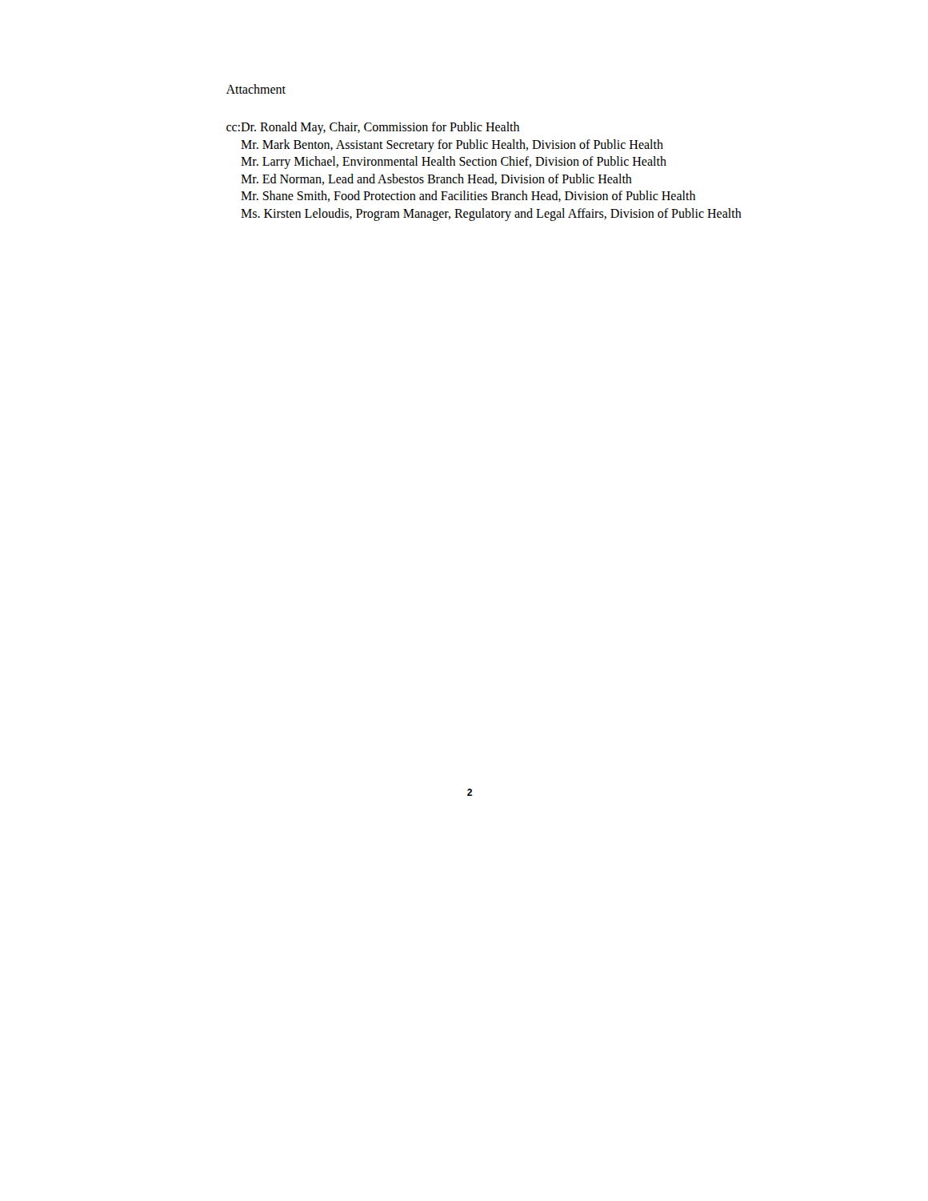Attachment
| cc: | Dr. Ronald May, Chair, Commission for Public Health Mr. Mark Benton, Assistant Secretary for Public Health, Division of Public Health Mr. Larry Michael, Environmental Health Section Chief, Division of Public Health Mr. Ed Norman, Lead and Asbestos Branch Head, Division of Public Health Mr. Shane Smith, Food Protection and Facilities Branch Head, Division of Public Health Ms. Kirsten Leloudis, Program Manager, Regulatory and Legal Affairs, Division of Public Health |
2